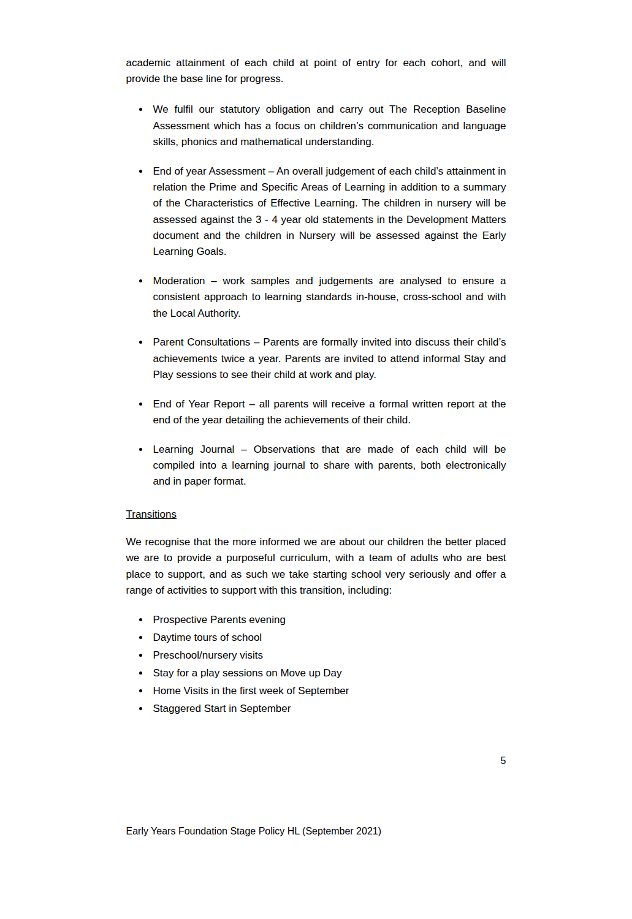academic attainment of each child at point of entry for each cohort, and will provide the base line for progress.
We fulfil our statutory obligation and carry out The Reception Baseline Assessment which has a focus on children’s communication and language skills, phonics and mathematical understanding.
End of year Assessment – An overall judgement of each child’s attainment in relation the Prime and Specific Areas of Learning in addition to a summary of the Characteristics of Effective Learning. The children in nursery will be assessed against the 3 - 4 year old statements in the Development Matters document and the children in Nursery will be assessed against the Early Learning Goals.
Moderation – work samples and judgements are analysed to ensure a consistent approach to learning standards in-house, cross-school and with the Local Authority.
Parent Consultations – Parents are formally invited into discuss their child’s achievements twice a year. Parents are invited to attend informal Stay and Play sessions to see their child at work and play.
End of Year Report – all parents will receive a formal written report at the end of the year detailing the achievements of their child.
Learning Journal – Observations that are made of each child will be compiled into a learning journal to share with parents, both electronically and in paper format.
Transitions
We recognise that the more informed we are about our children the better placed we are to provide a purposeful curriculum, with a team of adults who are best place to support, and as such we take starting school very seriously and offer a range of activities to support with this transition, including:
Prospective Parents evening
Daytime tours of school
Preschool/nursery visits
Stay for a play sessions on Move up Day
Home Visits in the first week of September
Staggered Start in September
5
Early Years Foundation Stage Policy HL (September 2021)